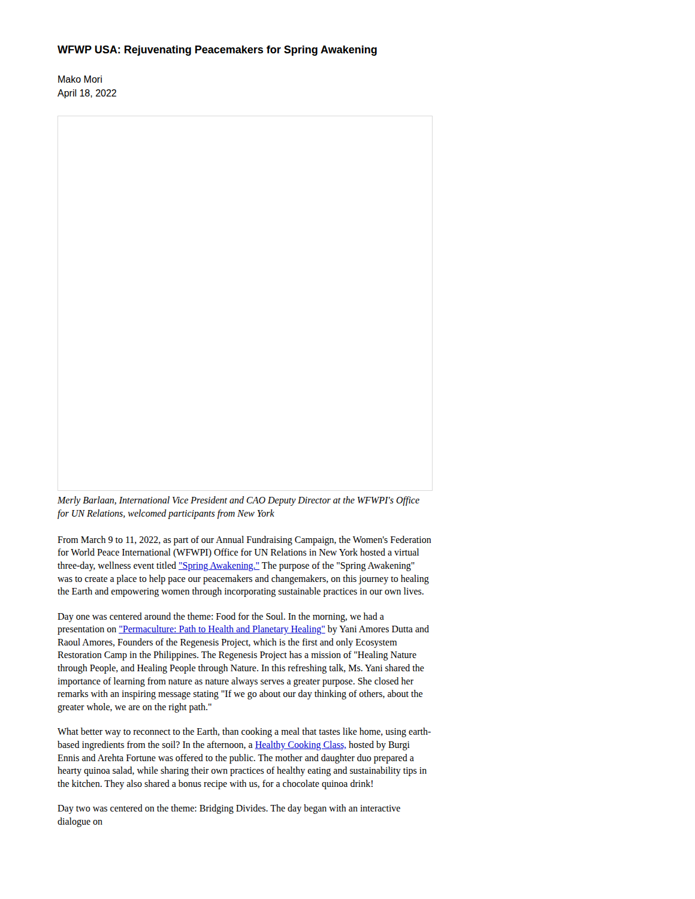WFWP USA: Rejuvenating Peacemakers for Spring Awakening
Mako Mori
April 18, 2022
Merly Barlaan, International Vice President and CAO Deputy Director at the WFWPI's Office for UN Relations, welcomed participants from New York
From March 9 to 11, 2022, as part of our Annual Fundraising Campaign, the Women's Federation for World Peace International (WFWPI) Office for UN Relations in New York hosted a virtual three-day, wellness event titled "Spring Awakening." The purpose of the "Spring Awakening" was to create a place to help pace our peacemakers and changemakers, on this journey to healing the Earth and empowering women through incorporating sustainable practices in our own lives.
Day one was centered around the theme: Food for the Soul. In the morning, we had a presentation on "Permaculture: Path to Health and Planetary Healing" by Yani Amores Dutta and Raoul Amores, Founders of the Regenesis Project, which is the first and only Ecosystem Restoration Camp in the Philippines. The Regenesis Project has a mission of "Healing Nature through People, and Healing People through Nature. In this refreshing talk, Ms. Yani shared the importance of learning from nature as nature always serves a greater purpose. She closed her remarks with an inspiring message stating "If we go about our day thinking of others, about the greater whole, we are on the right path."
What better way to reconnect to the Earth, than cooking a meal that tastes like home, using earth-based ingredients from the soil? In the afternoon, a Healthy Cooking Class, hosted by Burgi Ennis and Arehta Fortune was offered to the public. The mother and daughter duo prepared a hearty quinoa salad, while sharing their own practices of healthy eating and sustainability tips in the kitchen. They also shared a bonus recipe with us, for a chocolate quinoa drink!
Day two was centered on the theme: Bridging Divides. The day began with an interactive dialogue on